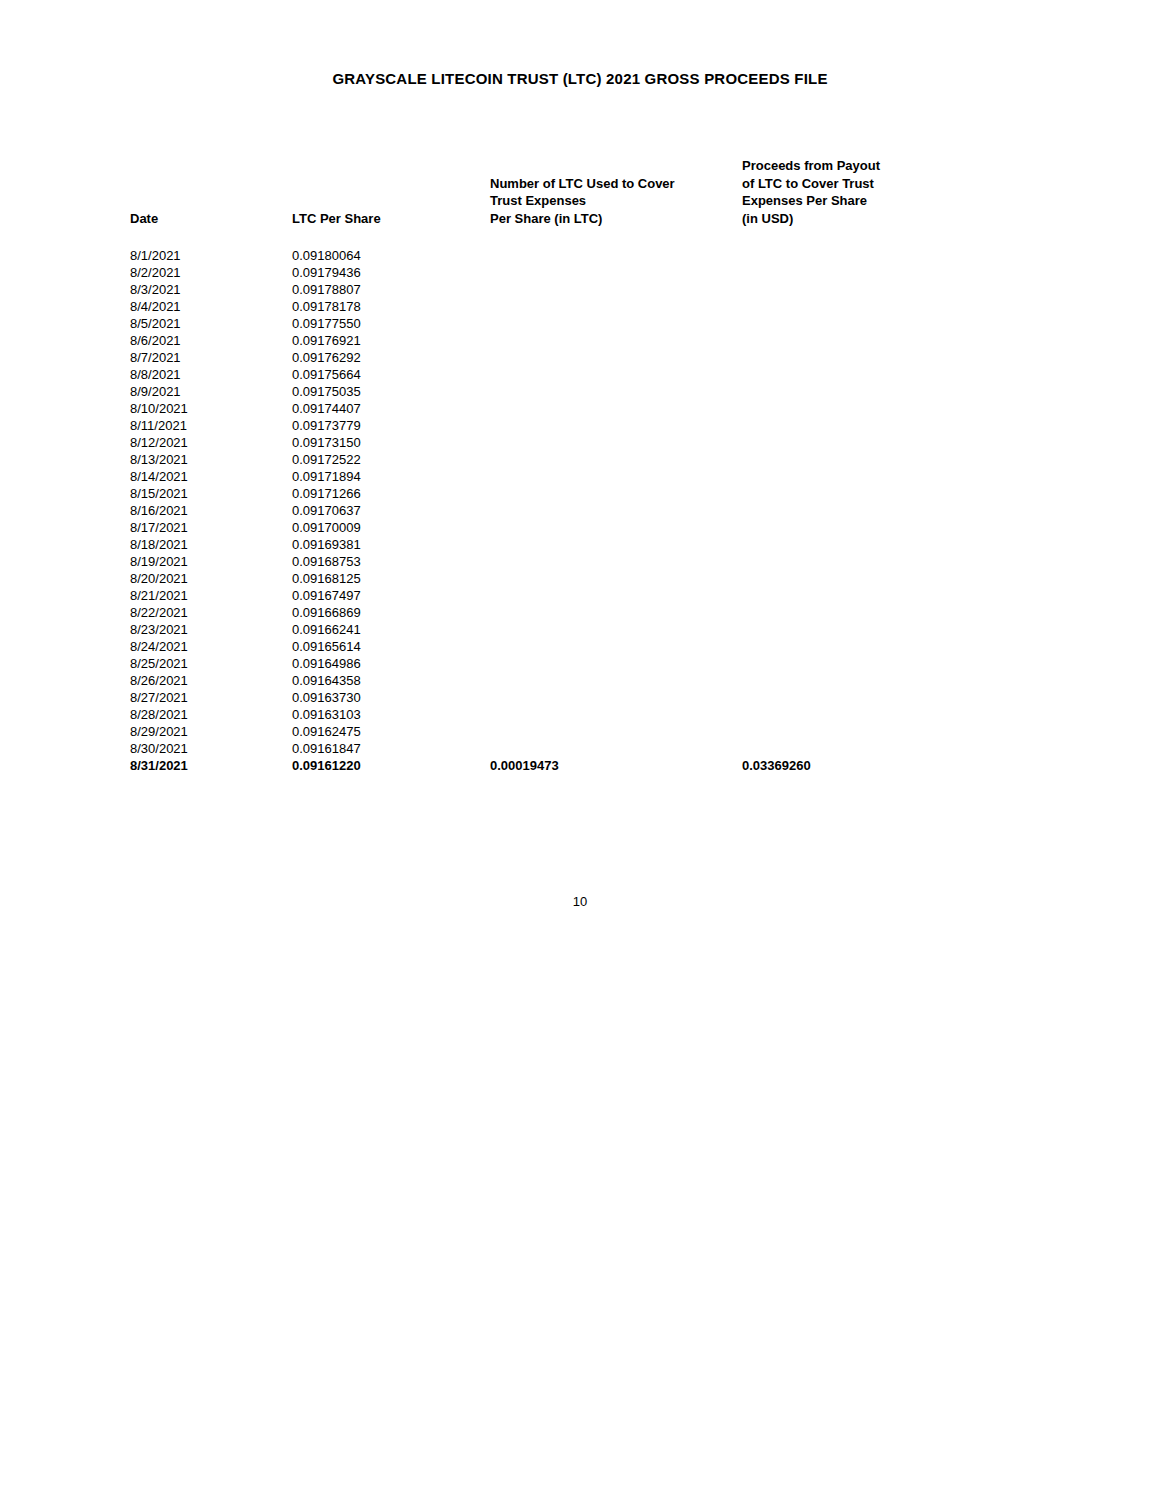GRAYSCALE LITECOIN TRUST (LTC) 2021 GROSS PROCEEDS FILE
| Date | LTC Per Share | Number of LTC Used to Cover Trust Expenses Per Share (in LTC) | Proceeds from Payout of LTC to Cover Trust Expenses Per Share (in USD) |
| --- | --- | --- | --- |
| 8/1/2021 | 0.09180064 | | |
| 8/2/2021 | 0.09179436 | | |
| 8/3/2021 | 0.09178807 | | |
| 8/4/2021 | 0.09178178 | | |
| 8/5/2021 | 0.09177550 | | |
| 8/6/2021 | 0.09176921 | | |
| 8/7/2021 | 0.09176292 | | |
| 8/8/2021 | 0.09175664 | | |
| 8/9/2021 | 0.09175035 | | |
| 8/10/2021 | 0.09174407 | | |
| 8/11/2021 | 0.09173779 | | |
| 8/12/2021 | 0.09173150 | | |
| 8/13/2021 | 0.09172522 | | |
| 8/14/2021 | 0.09171894 | | |
| 8/15/2021 | 0.09171266 | | |
| 8/16/2021 | 0.09170637 | | |
| 8/17/2021 | 0.09170009 | | |
| 8/18/2021 | 0.09169381 | | |
| 8/19/2021 | 0.09168753 | | |
| 8/20/2021 | 0.09168125 | | |
| 8/21/2021 | 0.09167497 | | |
| 8/22/2021 | 0.09166869 | | |
| 8/23/2021 | 0.09166241 | | |
| 8/24/2021 | 0.09165614 | | |
| 8/25/2021 | 0.09164986 | | |
| 8/26/2021 | 0.09164358 | | |
| 8/27/2021 | 0.09163730 | | |
| 8/28/2021 | 0.09163103 | | |
| 8/29/2021 | 0.09162475 | | |
| 8/30/2021 | 0.09161847 | | |
| 8/31/2021 | 0.09161220 | 0.00019473 | 0.03369260 |
10